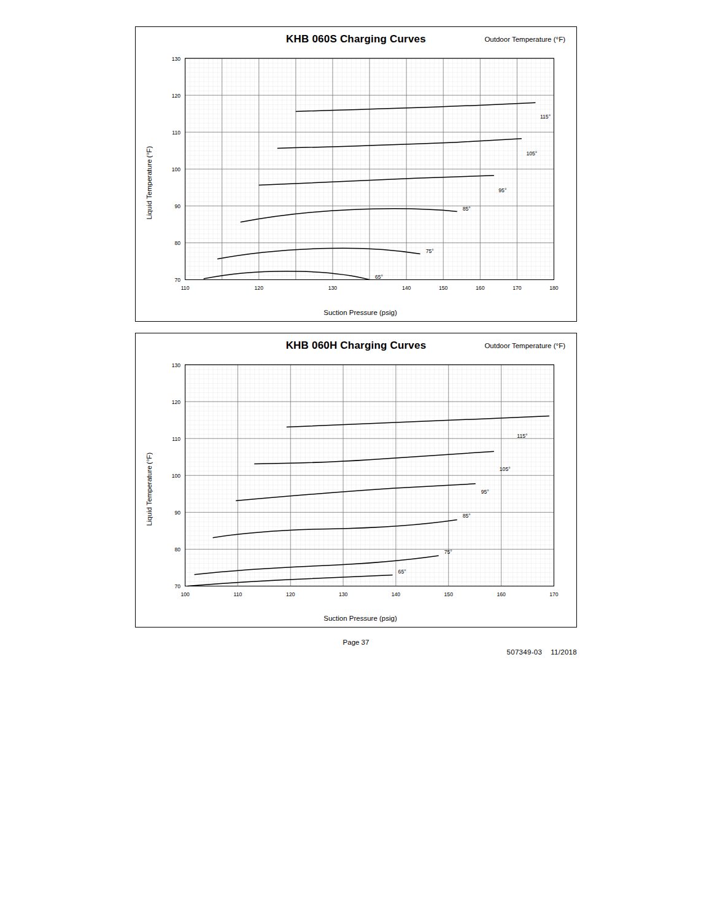KHB 060S Charging Curves
Outdoor Temperature (°F)
Liquid Temperature (°F)
130 120 110 100 90 80 70 110 120 130 140 150 160 170 180 115° 105° 95° 85° 75° 65°
Suction Pressure (psig)
KHB 060H Charging Curves
Outdoor Temperature (°F)
Liquid Temperature (°F)
130 120 110 100 90 80 70 100 110 120 130 140 150 160 170 115° 105° 95° 85° 75° 65°
Suction Pressure (psig)
Page 37
507349-03 11/2018